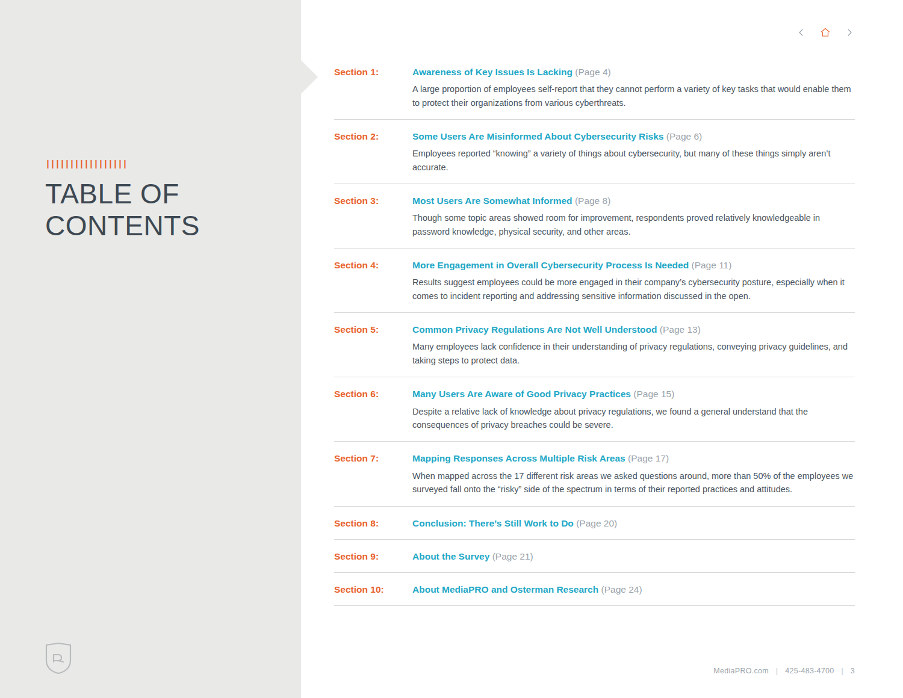|||||||||||||||||
Table of
Contents
Section 1:
Awareness of Key Issues Is Lacking (Page 4)
A large proportion of employees self-report that they cannot perform a variety of key tasks that would enable them to protect their organizations from various cyberthreats.
Section 2:
Some Users Are Misinformed About Cybersecurity Risks (Page 6)
Employees reported “knowing” a variety of things about cybersecurity, but many of these things simply aren’t accurate.
Section 3:
Most Users Are Somewhat Informed (Page 8)
Though some topic areas showed room for improvement, respondents proved relatively knowledgeable in password knowledge, physical security, and other areas.
Section 4:
More Engagement in Overall Cybersecurity Process Is Needed (Page 11)
Results suggest employees could be more engaged in their company’s cybersecurity posture, especially when it comes to incident reporting and addressing sensitive information discussed in the open.
Section 5:
Common Privacy Regulations Are Not Well Understood (Page 13)
Many employees lack confidence in their understanding of privacy regulations, conveying privacy guidelines, and taking steps to protect data.
Section 6:
Many Users Are Aware of Good Privacy Practices (Page 15)
Despite a relative lack of knowledge about privacy regulations, we found a general understand that the consequences of privacy breaches could be severe.
Section 7:
Mapping Responses Across Multiple Risk Areas (Page 17)
When mapped across the 17 different risk areas we asked questions around, more than 50% of the employees we surveyed fall onto the “risky” side of the spectrum in terms of their reported practices and attitudes.
Section 8:
Conclusion: There’s Still Work to Do (Page 20)
Section 9:
About the Survey (Page 21)
Section 10:
About MediaPRO and Osterman Research (Page 24)
MediaPRO.com | 425-483-4700 | 3